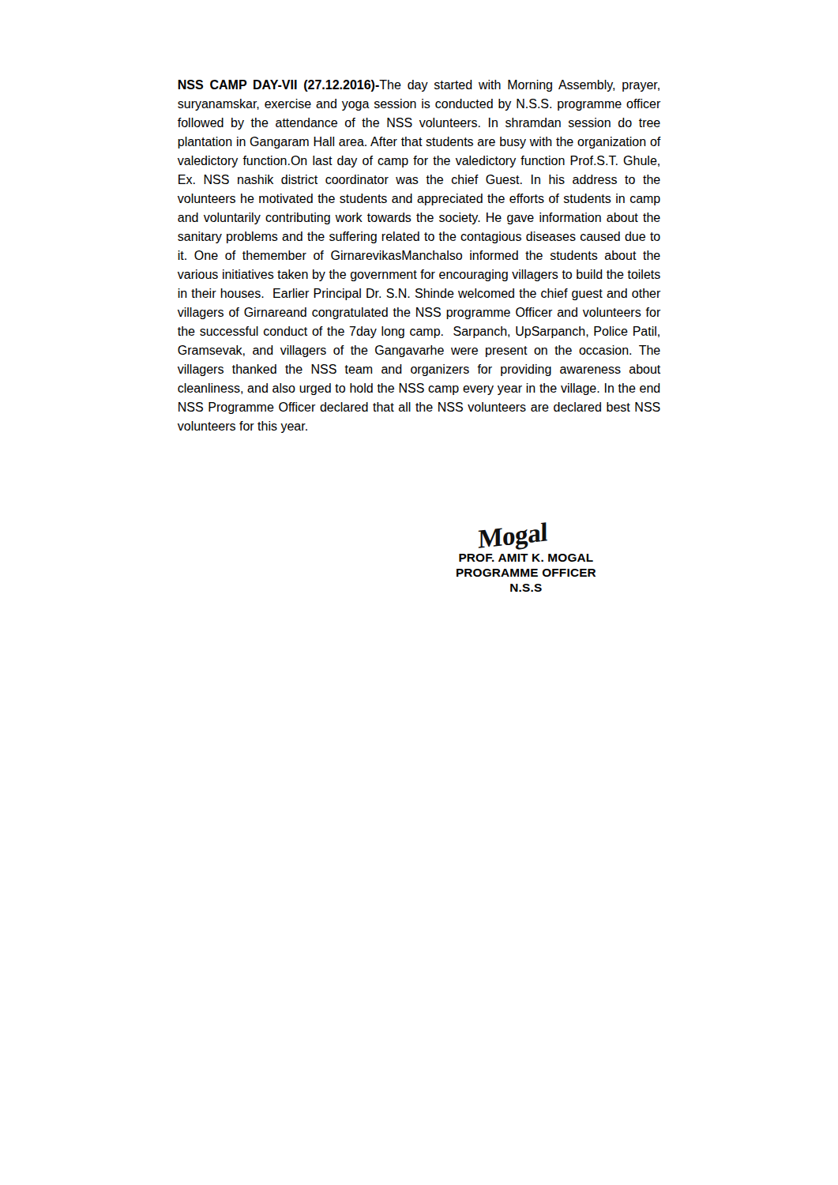NSS CAMP DAY-VII (27.12.2016)-The day started with Morning Assembly, prayer, suryanamskar, exercise and yoga session is conducted by N.S.S. programme officer followed by the attendance of the NSS volunteers. In shramdan session do tree plantation in Gangaram Hall area. After that students are busy with the organization of valedictory function.On last day of camp for the valedictory function Prof.S.T. Ghule, Ex. NSS nashik district coordinator was the chief Guest. In his address to the volunteers he motivated the students and appreciated the efforts of students in camp and voluntarily contributing work towards the society. He gave information about the sanitary problems and the suffering related to the contagious diseases caused due to it. One of themember of GirnarevikasManchalso informed the students about the various initiatives taken by the government for encouraging villagers to build the toilets in their houses. Earlier Principal Dr. S.N. Shinde welcomed the chief guest and other villagers of Girnareand congratulated the NSS programme Officer and volunteers for the successful conduct of the 7day long camp. Sarpanch, UpSarpanch, Police Patil, Gramsevak, and villagers of the Gangavarhe were present on the occasion. The villagers thanked the NSS team and organizers for providing awareness about cleanliness, and also urged to hold the NSS camp every year in the village. In the end NSS Programme Officer declared that all the NSS volunteers are declared best NSS volunteers for this year.
Mogal
PROF. AMIT K. MOGAL
PROGRAMME OFFICER
N.S.S